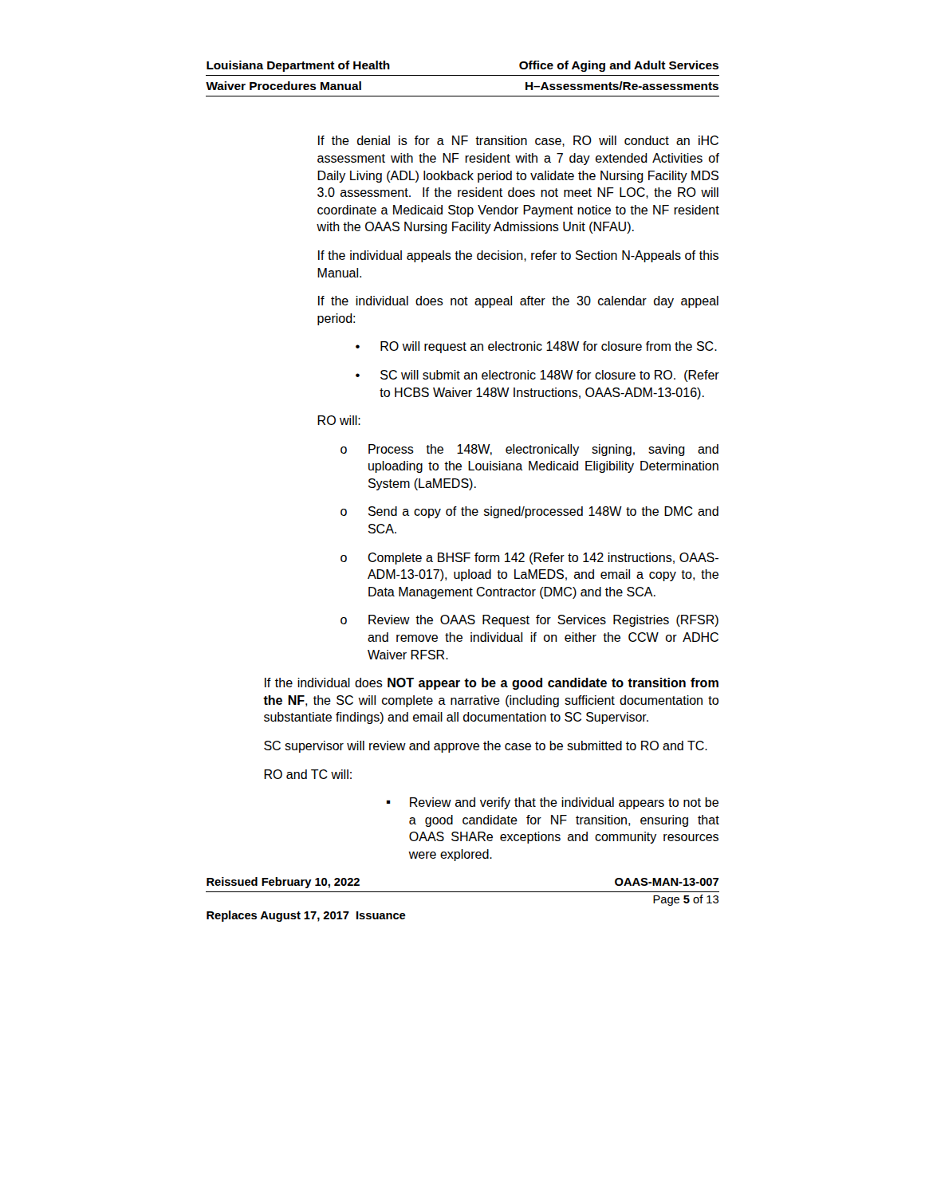Louisiana Department of Health
Office of Aging and Adult Services
Waiver Procedures Manual
H–Assessments/Re-assessments
If the denial is for a NF transition case, RO will conduct an iHC assessment with the NF resident with a 7 day extended Activities of Daily Living (ADL) lookback period to validate the Nursing Facility MDS 3.0 assessment. If the resident does not meet NF LOC, the RO will coordinate a Medicaid Stop Vendor Payment notice to the NF resident with the OAAS Nursing Facility Admissions Unit (NFAU).
If the individual appeals the decision, refer to Section N-Appeals of this Manual.
If the individual does not appeal after the 30 calendar day appeal period:
RO will request an electronic 148W for closure from the SC.
SC will submit an electronic 148W for closure to RO. (Refer to HCBS Waiver 148W Instructions, OAAS-ADM-13-016).
RO will:
Process the 148W, electronically signing, saving and uploading to the Louisiana Medicaid Eligibility Determination System (LaMEDS).
Send a copy of the signed/processed 148W to the DMC and SCA.
Complete a BHSF form 142 (Refer to 142 instructions, OAAS-ADM-13-017), upload to LaMEDS, and email a copy to, the Data Management Contractor (DMC) and the SCA.
Review the OAAS Request for Services Registries (RFSR) and remove the individual if on either the CCW or ADHC Waiver RFSR.
If the individual does NOT appear to be a good candidate to transition from the NF, the SC will complete a narrative (including sufficient documentation to substantiate findings) and email all documentation to SC Supervisor.
SC supervisor will review and approve the case to be submitted to RO and TC.
RO and TC will:
Review and verify that the individual appears to not be a good candidate for NF transition, ensuring that OAAS SHARe exceptions and community resources were explored.
Reissued February 10, 2022
OAAS-MAN-13-007
Page 5 of 13
Replaces August 17, 2017 Issuance